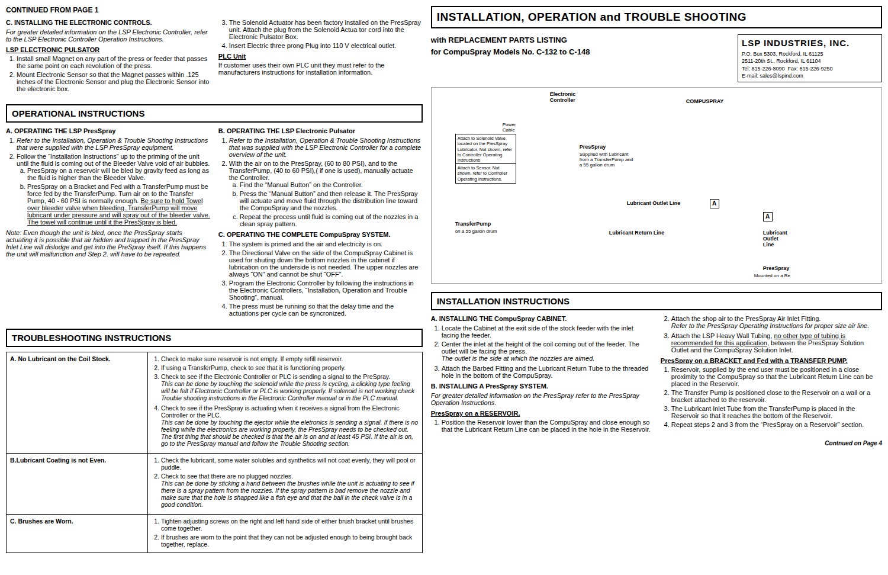CONTINUED FROM PAGE 1
C. INSTALLING THE ELECTRONIC CONTROLS.
For greater detailed information on the LSP Electronic Controller, refer to the LSP Electronic Controller Operation Instructions.
LSP ELECTRONIC PULSATOR
Install small Magnet on any part of the press or feeder that passes the same point on each revolution of the press.
Mount Electronic Sensor so that the Magnet passes within .125 inches of the Electronic Sensor and plug the Electronic Sensor into the electronic box.
The Solenoid Actuator has been factory installed on the PresSpray unit. Attach the plug from the Solenoid Actua tor cord into the Electronic Pulsator Box.
Insert Electric three prong Plug into 110 V electrical outlet.
PLC Unit
If customer uses their own PLC unit they must refer to the manufacturers instructions for installation information.
OPERATIONAL INSTRUCTIONS
A. OPERATING THE LSP PresSpray
Refer to the Installation, Operation & Trouble Shooting Instructions that were supplied with the LSP PresSpray equipment.
Follow the “Installation Instructions” up to the priming of the unit until the fluid is coming out of the Bleeder Valve void of air bubbles.
PresSpray on a reservoir will be bled by gravity feed as long as the fluid is higher than the Bleeder Valve.
PresSpray on a Bracket and Fed with a TransferPump must be force fed by the TransferPump. Turn air on to the Transfer Pump, 40 - 60 PSI is normally enough. Be sure to hold Towel over bleeder valve when bleeding. TransferPump will move lubricant under pressure and will spray out of the bleeder valve. The towel will continue until it the PresSpray is bled.
Note: Even though the unit is bled, once the PresSpray starts actuating it is possible that air hidden and trapped in the PresSpray Inlet Line will dislodge and get into the PreSpray itself. If this happens the unit will malfunction and Step 2. will have to be repeated.
B. OPERATING THE LSP Electronic Pulsator
Refer to the Installation, Operation & Trouble Shooting Instructions that was supplied with the LSP Electronic Controller for a complete overview of the unit.
With the air on to the PresSpray, (60 to 80 PSI), and to the TransferPump, (40 to 60 PSI),( if one is used), manually actuate the Controller.
Find the “Manual Button” on the Controller.
Press the “Manual Button” and then release it. The PresSpray will actuate and move fluid through the distribution line toward the CompuSpray and the nozzles.
Repeat the process until fluid is coming out of the nozzles in a clean spray pattern.
C. OPERATING THE COMPLETE CompuSpray SYSTEM.
The system is primed and the air and electricity is on.
The Directional Valve on the side of the CompuSpray Cabinet is used for shuting down the bottom nozzles in the cabinet if lubrication on the underside is not needed. The upper nozzles are always “ON” and cannot be shut “OFF”.
Program the Electronic Controller by following the instructions in the Electronic Controllers, “Installation, Operation and Trouble Shooting”, manual.
The press must be running so that the delay time and the actuations per cycle can be syncronized.
TROUBLESHOOTING INSTRUCTIONS
| A. No Lubricant on the Coil Stock. | Check to make sure reservoir is not empty. If empty refill reservoir. If using a TransferPump, check to see that it is functioning properly. Check to see if the Electronic Controller or PLC is sending a signal to the PreSpray. This can be done by touching the solenoid while the press is cycling, a clicking type feeling will be felt if Electronic Controller or PLC is working properly. If solenoid is not working check Trouble shooting instructions in the Electronic Controller manual or in the PLC manual. Check to see if the PresSpray is actuating when it receives a signal from the Electronic Controller or the PLC. This can be done by touching the ejector while the eletronics is sending a signal. If there is no feeling while the electronics are working properly, the PresSpray needs to be checked out. The first thing that should be checked is that the air is on and at least 45 PSI. If the air is on, go to the PresSpray manual and follow the Trouble Shooting section. |
| B.Lubricant Coating is not Even. | Check the lubricant, some water solubles and synthetics will not coat evenly, they will pool or puddle. Check to see that there are no plugged nozzles. This can be done by sticking a hand between the brushes while the unit is actuating to see if there is a spray pattern from the nozzles. If the spray pattern is bad remove the nozzle and make sure that the hole is shapped like a fish eye and that the ball in the check valve is in a good condition. |
| C. Brushes are Worn. | Tighten adjusting screws on the right and left hand side of either brush bracket until brushes come together. If brushes are worn to the point that they can not be adjusted enough to being brought back together, replace. |
INSTALLATION, OPERATION and TROUBLE SHOOTING
with REPLACEMENT PARTS LISTING
for CompuSpray Models No. C-132 to C-148
LSP INDUSTRIES, INC.
P.O. Box 5303, Rockford, IL 61125
2511-20th St., Rockford, IL 61104
Tel: 815-226-8090 Fax: 815-226-9250
E-mail: sales@lspind.com
Electronic
Controller COMPUSPRAY Power
Cable
Attach to Solenoid Valve located on the PresSpray Lubricator. Not shown, refer to Controller Operating Instructions
Attach to Sensor. Not shown, refer to Controller Operating Instructions.
PresSpray Supplied with Lubricant
from a TransferPump and
a 55 gallon drum Lubricant Outlet Line A A Lubricant
Outlet
Line Lubricant Return Line TransferPump on a 55 gallon drum PresSpray Mounted on a Re
INSTALLATION INSTRUCTIONS
A. INSTALLING THE CompuSpray CABINET.
Locate the Cabinet at the exit side of the stock feeder with the inlet facing the feeder.
Center the inlet at the height of the coil coming out of the feeder. The outlet will be facing the press.
The outlet is the side at which the nozzles are aimed.
Attach the Barbed Fitting and the Lubricant Return Tube to the threaded hole in the bottom of the CompuSpray.
B. INSTALLING A PresSpray SYSTEM.
For greater detailed information on the PresSpray refer to the PresSpray Operation Instructions.
PresSpray on a RESERVOIR.
Position the Reservoir lower than the CompuSpray and close enough so that the Lubricant Return Line can be placed in the hole in the Reservoir.
Attach the shop air to the PresSpray Air Inlet Fitting.
Refer to the PresSpray Operating Instructions for proper size air line.
Attach the LSP Heavy Wall Tubing, no other type of tubing is recommended for this application, between the PresSpray Solution Outlet and the CompuSpray Solution Inlet.
PresSpray on a BRACKET and Fed with a TRANSFER PUMP.
Reservoir, supplied by the end user must be positioned in a close proximity to the CompuSpray so that the Lubricant Return Line can be placed in the Reservoir.
The Transfer Pump is positioned close to the Reservoir on a wall or a bracket attached to the reservoir.
The Lubricant Inlet Tube from the TransferPump is placed in the Reservoir so that it reaches the bottom of the Reservoir.
Repeat steps 2 and 3 from the “PresSpray on a Reservoir” section.
Contnued on Page 4